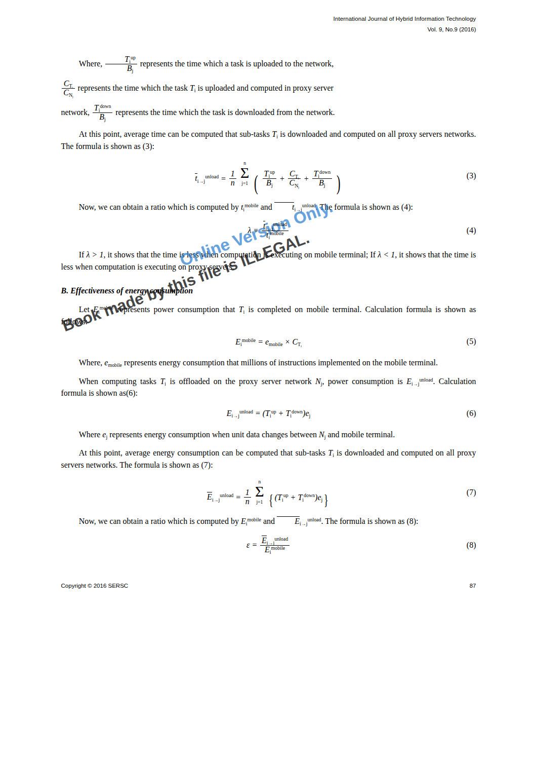Online Version Only.
Book made by this file is ILLEGAL.
International Journal of Hybrid Information Technology
Vol. 9, No.9 (2016)
Where, Tiup Bj represents the time which a task is uploaded to the network,
CTi CNj represents the time which the task Ti is uploaded and computed in proxy server
network, Tidown Bj represents the time which the task is downloaded from the network.
At this point, average time can be computed that sub-tasks Ti is downloaded and computed on all proxy servers networks. The formula is shown as (3):
ti→junload = 1 n nΣj=1 ( Tiup Bj + CTi CNj + Tidown Bj ) (3)
Now, we can obtain a ratio which is computed by timobile and ti→junload. The formula is shown as (4):
λ = ti→junload timobile (4)
If λ > 1, it shows that the time is less when computation is executing on mobile terminal; If λ < 1, it shows that the time is less when computation is executing on proxy servers.
B. Effectiveness of energy consumption
Let Eimobile represents power consumption that Ti is completed on mobile terminal. Calculation formula is shown as follows:
Eimobile = emobile × CTi (5)
Where, emobile represents energy consumption that millions of instructions implemented on the mobile terminal.
When computing tasks Ti is offloaded on the proxy server network Nj, power consumption is Ei→junload. Calculation formula is shown as(6):
Ei→junload = (Tiup + Tidown)ej (6)
Where ej represents energy consumption when unit data changes between Nj and mobile terminal.
At this point, average energy consumption can be computed that sub-tasks Ti is downloaded and computed on all proxy servers networks. The formula is shown as (7):
Ei→junload = 1 n nΣj=1 {(Tiup + Tidown)ej} (7)
Now, we can obtain a ratio which is computed by Eimobile and Ei→junload. The formula is shown as (8):
ε = Ei→junload Eimobile (8)
Copyright © 2016 SERSC 87